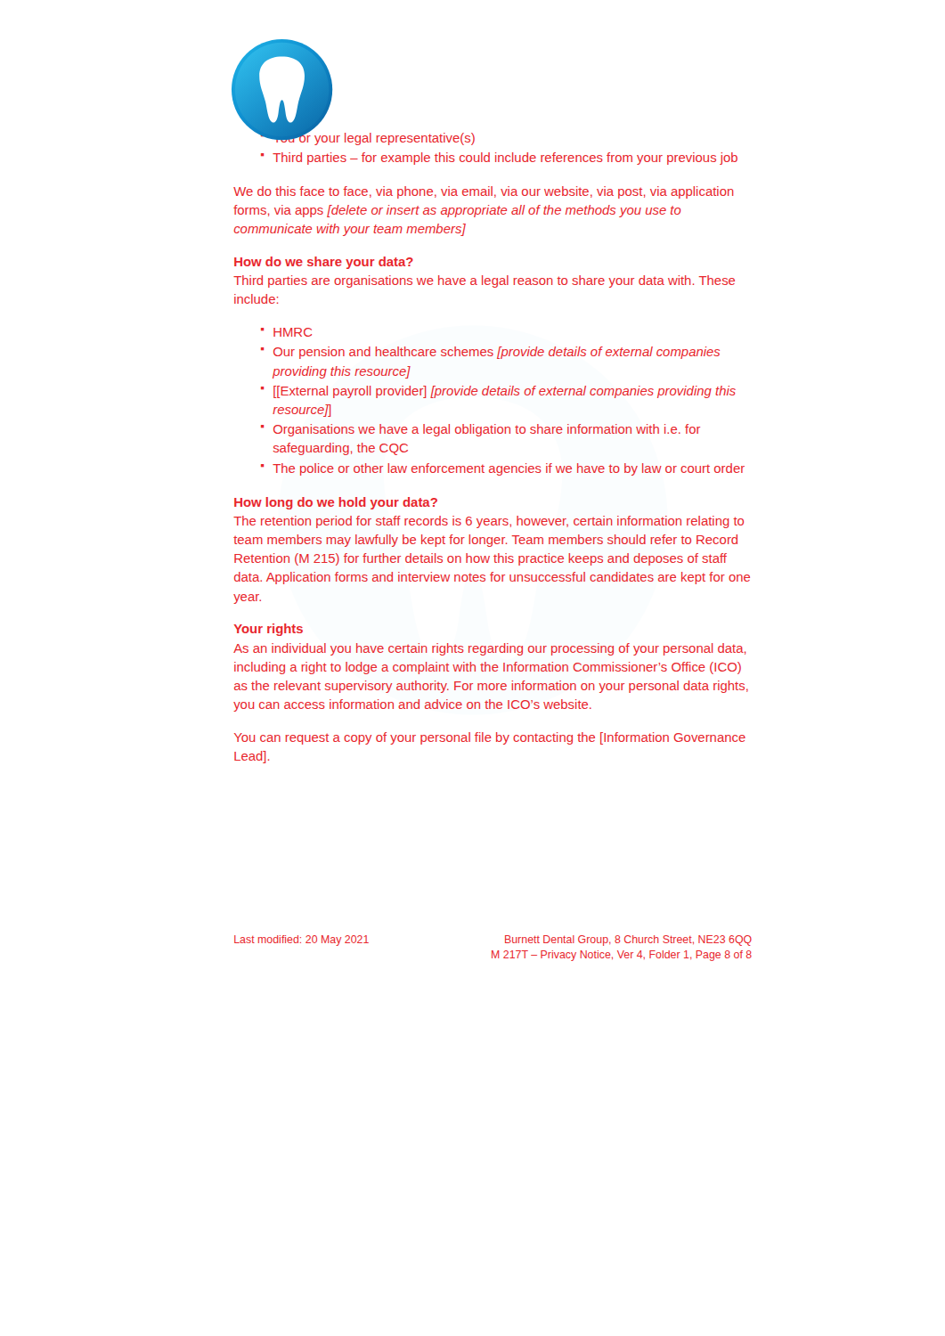You or your legal representative(s)
Third parties – for example this could include references from your previous job
We do this face to face, via phone, via email, via our website, via post, via application forms, via apps [delete or insert as appropriate all of the methods you use to communicate with your team members]
How do we share your data?
Third parties are organisations we have a legal reason to share your data with. These include:
HMRC
Our pension and healthcare schemes [provide details of external companies providing this resource]
[[External payroll provider] [provide details of external companies providing this resource]]
Organisations we have a legal obligation to share information with i.e. for safeguarding, the CQC
The police or other law enforcement agencies if we have to by law or court order
How long do we hold your data?
The retention period for staff records is 6 years, however, certain information relating to team members may lawfully be kept for longer. Team members should refer to Record Retention (M 215) for further details on how this practice keeps and deposes of staff data. Application forms and interview notes for unsuccessful candidates are kept for one year.
Your rights
As an individual you have certain rights regarding our processing of your personal data, including a right to lodge a complaint with the Information Commissioner’s Office (ICO) as the relevant supervisory authority. For more information on your personal data rights, you can access information and advice on the ICO’s website.
You can request a copy of your personal file by contacting the [Information Governance Lead].
Last modified: 20 May 2021
Burnett Dental Group, 8 Church Street, NE23 6QQ
M 217T – Privacy Notice, Ver 4, Folder 1, Page 8 of 8